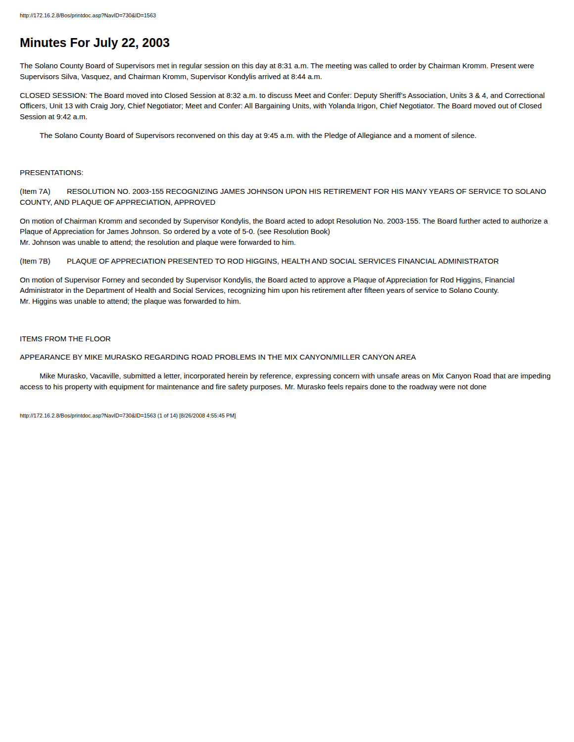http://172.16.2.8/Bos/printdoc.asp?NavID=730&ID=1563
Minutes For July 22, 2003
The Solano County Board of Supervisors met in regular session on this day at 8:31 a.m. The meeting was called to order by Chairman Kromm. Present were Supervisors Silva, Vasquez, and Chairman Kromm, Supervisor Kondylis arrived at 8:44 a.m.
CLOSED SESSION: The Board moved into Closed Session at 8:32 a.m. to discuss Meet and Confer: Deputy Sheriff’s Association, Units 3 & 4, and Correctional Officers, Unit 13 with Craig Jory, Chief Negotiator; Meet and Confer: All Bargaining Units, with Yolanda Irigon, Chief Negotiator. The Board moved out of Closed Session at 9:42 a.m.
The Solano County Board of Supervisors reconvened on this day at 9:45 a.m. with the Pledge of Allegiance and a moment of silence.
PRESENTATIONS:
(Item 7A) RESOLUTION NO. 2003-155 RECOGNIZING JAMES JOHNSON UPON HIS RETIREMENT FOR HIS MANY YEARS OF SERVICE TO SOLANO COUNTY, AND PLAQUE OF APPRECIATION, APPROVED
On motion of Chairman Kromm and seconded by Supervisor Kondylis, the Board acted to adopt Resolution No. 2003-155. The Board further acted to authorize a Plaque of Appreciation for James Johnson. So ordered by a vote of 5-0. (see Resolution Book)
Mr. Johnson was unable to attend; the resolution and plaque were forwarded to him.
(Item 7B) PLAQUE OF APPRECIATION PRESENTED TO ROD HIGGINS, HEALTH AND SOCIAL SERVICES FINANCIAL ADMINISTRATOR
On motion of Supervisor Forney and seconded by Supervisor Kondylis, the Board acted to approve a Plaque of Appreciation for Rod Higgins, Financial Administrator in the Department of Health and Social Services, recognizing him upon his retirement after fifteen years of service to Solano County.
Mr. Higgins was unable to attend; the plaque was forwarded to him.
ITEMS FROM THE FLOOR
APPEARANCE BY MIKE MURASKO REGARDING ROAD PROBLEMS IN THE MIX CANYON/MILLER CANYON AREA
Mike Murasko, Vacaville, submitted a letter, incorporated herein by reference, expressing concern with unsafe areas on Mix Canyon Road that are impeding access to his property with equipment for maintenance and fire safety purposes. Mr. Murasko feels repairs done to the roadway were not done
http://172.16.2.8/Bos/printdoc.asp?NavID=730&ID=1563 (1 of 14) [8/26/2008 4:55:45 PM]